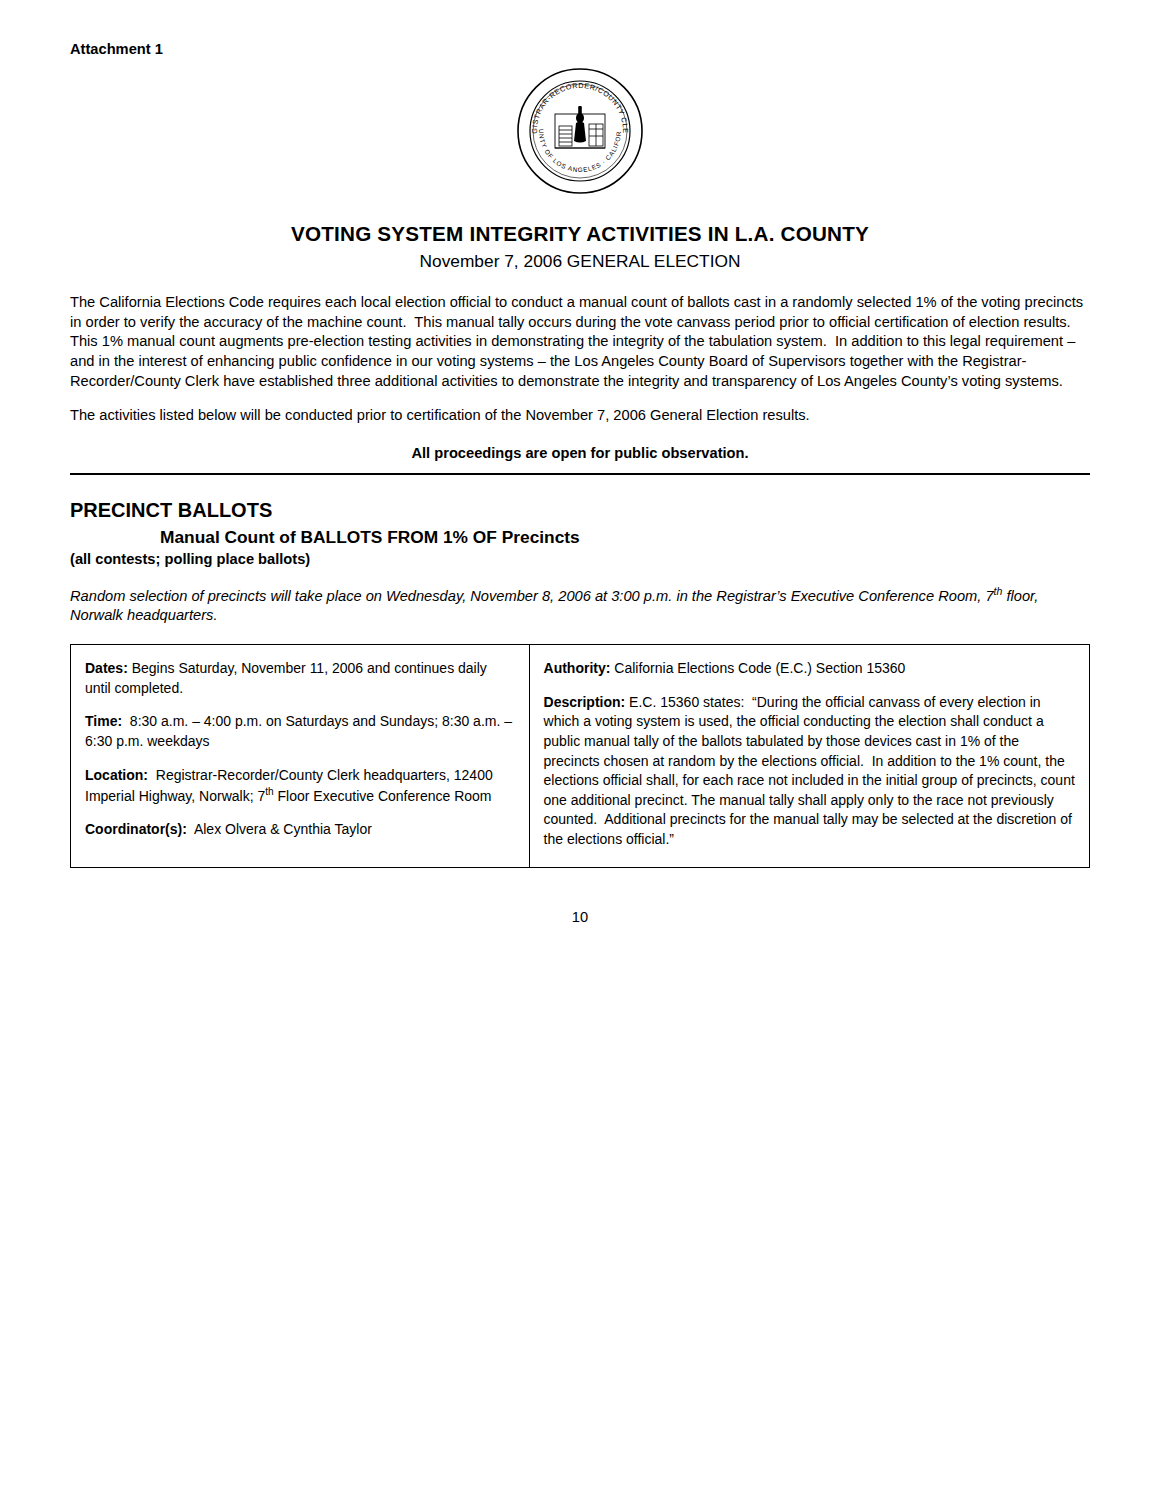Attachment 1
REGISTRAR-RECORDER/COUNTY CLERK COUNTY OF LOS ANGELES · CALIFORNIA
VOTING SYSTEM INTEGRITY ACTIVITIES IN L.A. COUNTY
November 7, 2006 GENERAL ELECTION
The California Elections Code requires each local election official to conduct a manual count of ballots cast in a randomly selected 1% of the voting precincts in order to verify the accuracy of the machine count. This manual tally occurs during the vote canvass period prior to official certification of election results. This 1% manual count augments pre-election testing activities in demonstrating the integrity of the tabulation system. In addition to this legal requirement – and in the interest of enhancing public confidence in our voting systems – the Los Angeles County Board of Supervisors together with the Registrar-Recorder/County Clerk have established three additional activities to demonstrate the integrity and transparency of Los Angeles County’s voting systems.
The activities listed below will be conducted prior to certification of the November 7, 2006 General Election results.
All proceedings are open for public observation.
PRECINCT BALLOTS
Manual Count of BALLOTS FROM 1% OF Precincts
(all contests; polling place ballots)
Random selection of precincts will take place on Wednesday, November 8, 2006 at 3:00 p.m. in the Registrar’s Executive Conference Room, 7th floor, Norwalk headquarters.
| Dates: Begins Saturday, November 11, 2006 and continues daily until completed. Time: 8:30 a.m. – 4:00 p.m. on Saturdays and Sundays; 8:30 a.m. – 6:30 p.m. weekdays Location: Registrar-Recorder/County Clerk headquarters, 12400 Imperial Highway, Norwalk; 7 th Floor Executive Conference Room Coordinator(s): Alex Olvera & Cynthia Taylor | Authority: California Elections Code (E.C.) Section 15360 Description: E.C. 15360 states: “During the official canvass of every election in which a voting system is used, the official conducting the election shall conduct a public manual tally of the ballots tabulated by those devices cast in 1% of the precincts chosen at random by the elections official. In addition to the 1% count, the elections official shall, for each race not included in the initial group of precincts, count one additional precinct. The manual tally shall apply only to the race not previously counted. Additional precincts for the manual tally may be selected at the discretion of the elections official.” |
10